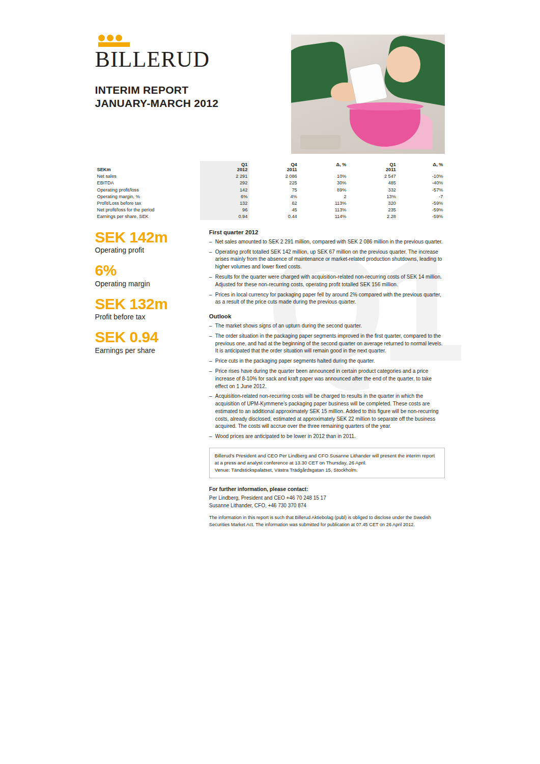Q1
BILLERUD
INTERIM REPORT
JANUARY-MARCH 2012
| | Q1 | Q4 | Δ, % | Q1 | Δ, % |
| --- | --- | --- | --- | --- | --- |
| SEKm | 2012 | 2011 | | 2011 | |
| Net sales | 2 291 | 2 086 | 10% | 2 547 | -10% |
| EBITDA | 292 | 225 | 30% | 485 | -40% |
| Operating profit/loss | 142 | 75 | 89% | 332 | -57% |
| Operating margin, % | 6% | 4% | 2 | 13% | -7 |
| Profit/Loss before tax | 132 | 62 | 113% | 320 | -59% |
| Net profit/loss for the period | 96 | 45 | 113% | 235 | -59% |
| Earnings per share, SEK | 0.94 | 0.44 | 114% | 2.28 | -59% |
SEK 142m
Operating profit
6%
Operating margin
SEK 132m
Profit before tax
SEK 0.94
Earnings per share
First quarter 2012
Net sales amounted to SEK 2 291 million, compared with SEK 2 086 million in the previous quarter.
Operating profit totalled SEK 142 million, up SEK 67 million on the previous quarter. The increase arises mainly from the absence of maintenance or market-related production shutdowns, leading to higher volumes and lower fixed costs.
Results for the quarter were charged with acquisition-related non-recurring costs of SEK 14 million. Adjusted for these non-recurring costs, operating profit totalled SEK 156 million.
Prices in local currency for packaging paper fell by around 2% compared with the previous quarter, as a result of the price cuts made during the previous quarter.
Outlook
The market shows signs of an upturn during the second quarter.
The order situation in the packaging paper segments improved in the first quarter, compared to the previous one, and had at the beginning of the second quarter on average returned to normal levels. It is anticipated that the order situation will remain good in the next quarter.
Price cuts in the packaging paper segments halted during the quarter.
Price rises have during the quarter been announced in certain product categories and a price increase of 8-10% for sack and kraft paper was announced after the end of the quarter, to take effect on 1 June 2012.
Acquisition-related non-recurring costs will be charged to results in the quarter in which the acquisition of UPM-Kymmene’s packaging paper business will be completed. These costs are estimated to an additional approximately SEK 15 million. Added to this figure will be non-recurring costs, already disclosed, estimated at approximately SEK 22 million to separate off the business acquired. The costs will accrue over the three remaining quarters of the year.
Wood prices are anticipated to be lower in 2012 than in 2011.
Billerud’s President and CEO Per Lindberg and CFO Susanne Lithander will present the interim report at a press and analyst conference at 13.30 CET on Thursday, 26 April.
Venue: Tändstickspalatset, Västra Trädgårdsgatan 15, Stockholm.
For further information, please contact:
Per Lindberg, President and CEO +46 70 248 15 17
Susanne Lithander, CFO, +46 730 370 874
The information in this report is such that Billerud Aktiebolag (publ) is obliged to disclose under the Swedish Securities Market Act. The information was submitted for publication at 07.45 CET on 26 April 2012.